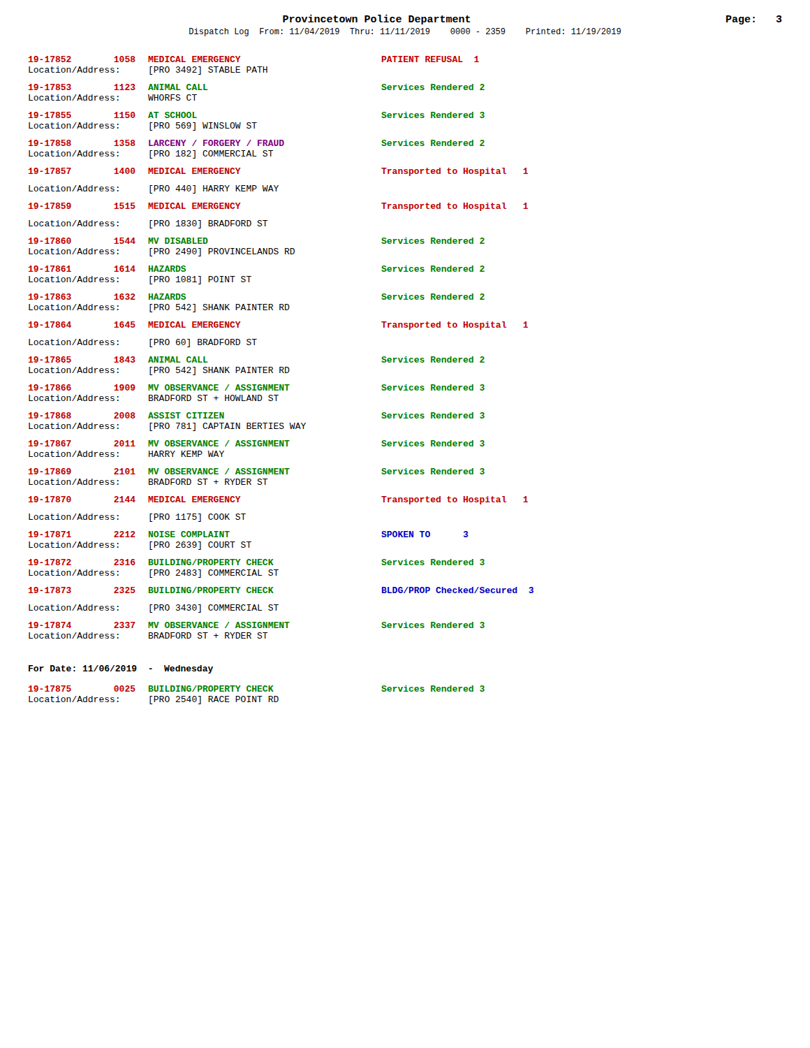Page: 3
Provincetown Police Department
Dispatch Log From: 11/04/2019 Thru: 11/11/2019 0000 - 2359 Printed: 11/19/2019
| 19-17852 | 1058 | MEDICAL EMERGENCY | PATIENT REFUSAL 1 |
| Location/Address: | [PRO 3492] STABLE PATH |
| 19-17853 | 1123 | ANIMAL CALL | Services Rendered 2 |
| Location/Address: | WHORFS CT |
| 19-17855 | 1150 | AT SCHOOL | Services Rendered 3 |
| Location/Address: | [PRO 569] WINSLOW ST |
| 19-17858 | 1358 | LARCENY / FORGERY / FRAUD | Services Rendered 2 |
| Location/Address: | [PRO 182] COMMERCIAL ST |
| 19-17857 | 1400 | MEDICAL EMERGENCY | Transported to Hospital 1 |
| Location/Address: | [PRO 440] HARRY KEMP WAY |
| 19-17859 | 1515 | MEDICAL EMERGENCY | Transported to Hospital 1 |
| Location/Address: | [PRO 1830] BRADFORD ST |
| 19-17860 | 1544 | MV DISABLED | Services Rendered 2 |
| Location/Address: | [PRO 2490] PROVINCELANDS RD |
| 19-17861 | 1614 | HAZARDS | Services Rendered 2 |
| Location/Address: | [PRO 1081] POINT ST |
| 19-17863 | 1632 | HAZARDS | Services Rendered 2 |
| Location/Address: | [PRO 542] SHANK PAINTER RD |
| 19-17864 | 1645 | MEDICAL EMERGENCY | Transported to Hospital 1 |
| Location/Address: | [PRO 60] BRADFORD ST |
| 19-17865 | 1843 | ANIMAL CALL | Services Rendered 2 |
| Location/Address: | [PRO 542] SHANK PAINTER RD |
| 19-17866 | 1909 | MV OBSERVANCE / ASSIGNMENT | Services Rendered 3 |
| Location/Address: | BRADFORD ST + HOWLAND ST |
| 19-17868 | 2008 | ASSIST CITIZEN | Services Rendered 3 |
| Location/Address: | [PRO 781] CAPTAIN BERTIES WAY |
| 19-17867 | 2011 | MV OBSERVANCE / ASSIGNMENT | Services Rendered 3 |
| Location/Address: | HARRY KEMP WAY |
| 19-17869 | 2101 | MV OBSERVANCE / ASSIGNMENT | Services Rendered 3 |
| Location/Address: | BRADFORD ST + RYDER ST |
| 19-17870 | 2144 | MEDICAL EMERGENCY | Transported to Hospital 1 |
| Location/Address: | [PRO 1175] COOK ST |
| 19-17871 | 2212 | NOISE COMPLAINT | SPOKEN TO 3 |
| Location/Address: | [PRO 2639] COURT ST |
| 19-17872 | 2316 | BUILDING/PROPERTY CHECK | Services Rendered 3 |
| Location/Address: | [PRO 2483] COMMERCIAL ST |
| 19-17873 | 2325 | BUILDING/PROPERTY CHECK | BLDG/PROP Checked/Secured 3 |
| Location/Address: | [PRO 3430] COMMERCIAL ST |
| 19-17874 | 2337 | MV OBSERVANCE / ASSIGNMENT | Services Rendered 3 |
| Location/Address: | BRADFORD ST + RYDER ST |
For Date: 11/06/2019 - Wednesday
| 19-17875 | 0025 | BUILDING/PROPERTY CHECK | Services Rendered 3 |
| Location/Address: | [PRO 2540] RACE POINT RD |